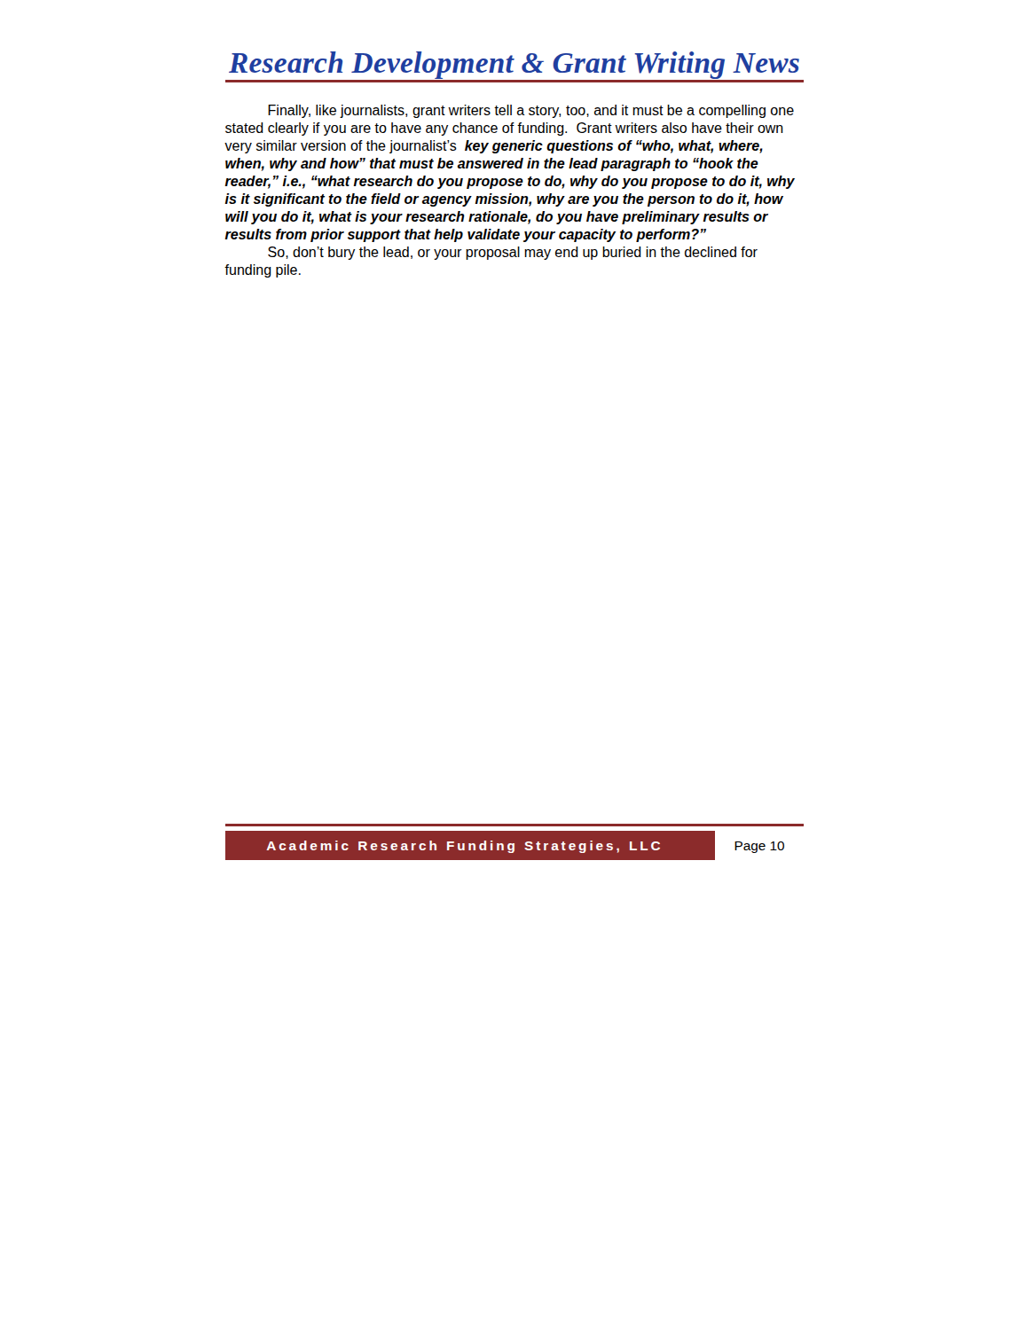Research Development & Grant Writing News
Finally, like journalists, grant writers tell a story, too, and it must be a compelling one stated clearly if you are to have any chance of funding. Grant writers also have their own very similar version of the journalist’s key generic questions of “who, what, where, when, why and how” that must be answered in the lead paragraph to “hook the reader,” i.e., “what research do you propose to do, why do you propose to do it, why is it significant to the field or agency mission, why are you the person to do it, how will you do it, what is your research rationale, do you have preliminary results or results from prior support that help validate your capacity to perform?”
So, don’t bury the lead, or your proposal may end up buried in the declined for funding pile.
Academic Research Funding Strategies, LLC
Page 10